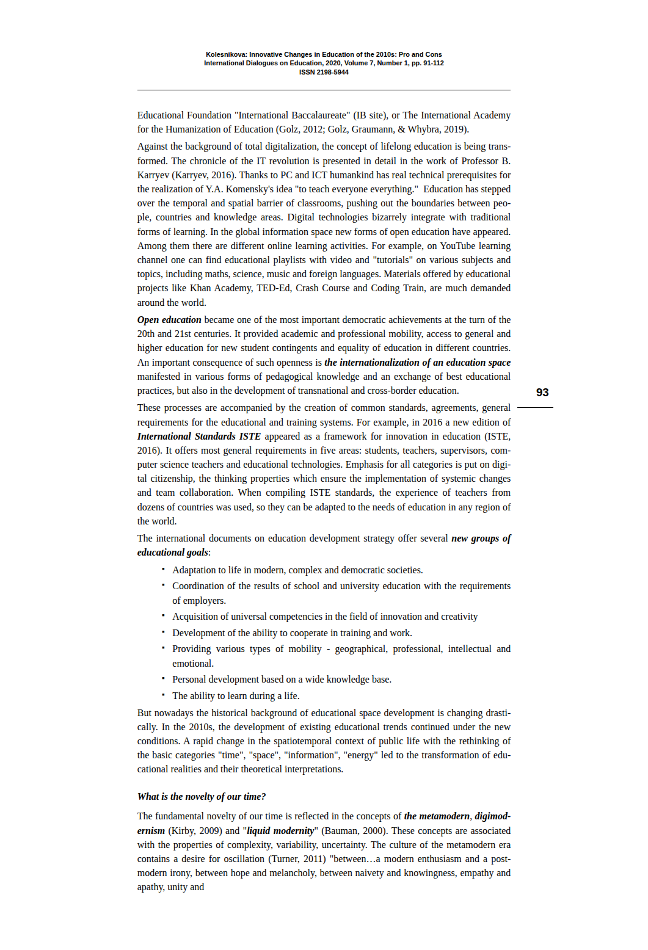Kolesnikova: Innovative Changes in Education of the 2010s: Pro and Cons
International Dialogues on Education, 2020, Volume 7, Number 1, pp. 91-112
ISSN 2198-5944
93
Educational Foundation "International Baccalaureate" (IB site), or The International Academy for the Humanization of Education (Golz, 2012; Golz, Graumann, & Whybra, 2019).
Against the background of total digitalization, the concept of lifelong education is being transformed. The chronicle of the IT revolution is presented in detail in the work of Professor B. Karryev (Karryev, 2016). Thanks to PC and ICT humankind has real technical prerequisites for the realization of Y.A. Komensky's idea "to teach everyone everything." Education has stepped over the temporal and spatial barrier of classrooms, pushing out the boundaries between people, countries and knowledge areas. Digital technologies bizarrely integrate with traditional forms of learning. In the global information space new forms of open education have appeared. Among them there are different online learning activities. For example, on YouTube learning channel one can find educational playlists with video and "tutorials" on various subjects and topics, including maths, science, music and foreign languages. Materials offered by educational projects like Khan Academy, TED-Ed, Crash Course and Coding Train, are much demanded around the world.
Open education became one of the most important democratic achievements at the turn of the 20th and 21st centuries. It provided academic and professional mobility, access to general and higher education for new student contingents and equality of education in different countries. An important consequence of such openness is the internationalization of an education space manifested in various forms of pedagogical knowledge and an exchange of best educational practices, but also in the development of transnational and cross-border education.
These processes are accompanied by the creation of common standards, agreements, general requirements for the educational and training systems. For example, in 2016 a new edition of International Standards ISTE appeared as a framework for innovation in education (ISTE, 2016). It offers most general requirements in five areas: students, teachers, supervisors, computer science teachers and educational technologies. Emphasis for all categories is put on digital citizenship, the thinking properties which ensure the implementation of systemic changes and team collaboration. When compiling ISTE standards, the experience of teachers from dozens of countries was used, so they can be adapted to the needs of education in any region of the world.
The international documents on education development strategy offer several new groups of educational goals:
Adaptation to life in modern, complex and democratic societies.
Coordination of the results of school and university education with the requirements of employers.
Acquisition of universal competencies in the field of innovation and creativity
Development of the ability to cooperate in training and work.
Providing various types of mobility - geographical, professional, intellectual and emotional.
Personal development based on a wide knowledge base.
The ability to learn during a life.
But nowadays the historical background of educational space development is changing drastically. In the 2010s, the development of existing educational trends continued under the new conditions. A rapid change in the spatiotemporal context of public life with the rethinking of the basic categories "time", "space", "information", "energy" led to the transformation of educational realities and their theoretical interpretations.
What is the novelty of our time?
The fundamental novelty of our time is reflected in the concepts of the metamodern, digimodernism (Kirby, 2009) and "liquid modernity" (Bauman, 2000). These concepts are associated with the properties of complexity, variability, uncertainty. The culture of the metamodern era contains a desire for oscillation (Turner, 2011) "between…a modern enthusiasm and a postmodern irony, between hope and melancholy, between naivety and knowingness, empathy and apathy, unity and